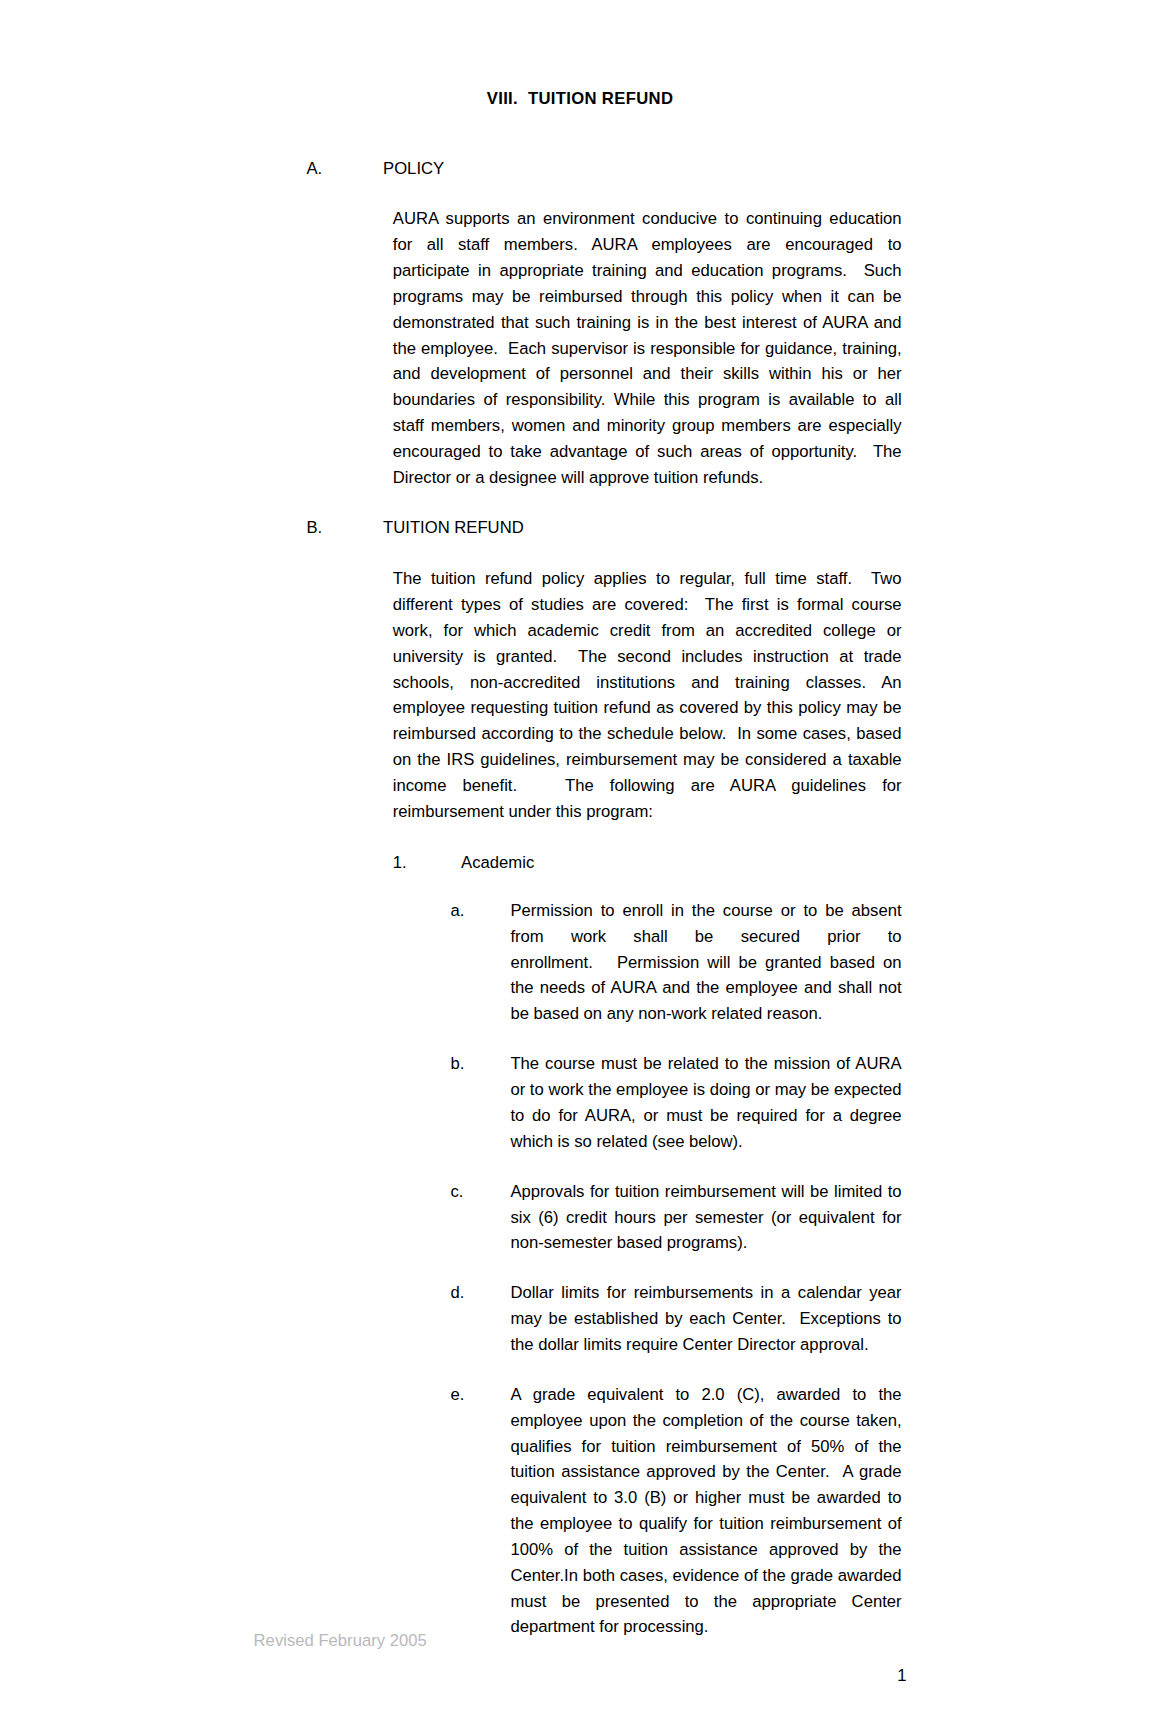VIII. TUITION REFUND
A.
POLICY
AURA supports an environment conducive to continuing education for all staff members. AURA employees are encouraged to participate in appropriate training and education programs. Such programs may be reimbursed through this policy when it can be demonstrated that such training is in the best interest of AURA and the employee. Each supervisor is responsible for guidance, training, and development of personnel and their skills within his or her boundaries of responsibility. While this program is available to all staff members, women and minority group members are especially encouraged to take advantage of such areas of opportunity. The Director or a designee will approve tuition refunds.
B.
TUITION REFUND
The tuition refund policy applies to regular, full time staff. Two different types of studies are covered: The first is formal course work, for which academic credit from an accredited college or university is granted. The second includes instruction at trade schools, non-accredited institutions and training classes. An employee requesting tuition refund as covered by this policy may be reimbursed according to the schedule below. In some cases, based on the IRS guidelines, reimbursement may be considered a taxable income benefit. The following are AURA guidelines for reimbursement under this program:
1.
Academic
a.
Permission to enroll in the course or to be absent from work shall be secured prior to enrollment. Permission will be granted based on the needs of AURA and the employee and shall not be based on any non-work related reason.
b.
The course must be related to the mission of AURA or to work the employee is doing or may be expected to do for AURA, or must be required for a degree which is so related (see below).
c.
Approvals for tuition reimbursement will be limited to six (6) credit hours per semester (or equivalent for non-semester based programs).
d.
Dollar limits for reimbursements in a calendar year may be established by each Center. Exceptions to the dollar limits require Center Director approval.
e.
A grade equivalent to 2.0 (C), awarded to the employee upon the completion of the course taken, qualifies for tuition reimbursement of 50% of the tuition assistance approved by the Center. A grade equivalent to 3.0 (B) or higher must be awarded to the employee to qualify for tuition reimbursement of 100% of the tuition assistance approved by the Center.In both cases, evidence of the grade awarded must be presented to the appropriate Center department for processing.
Revised February 2005
1